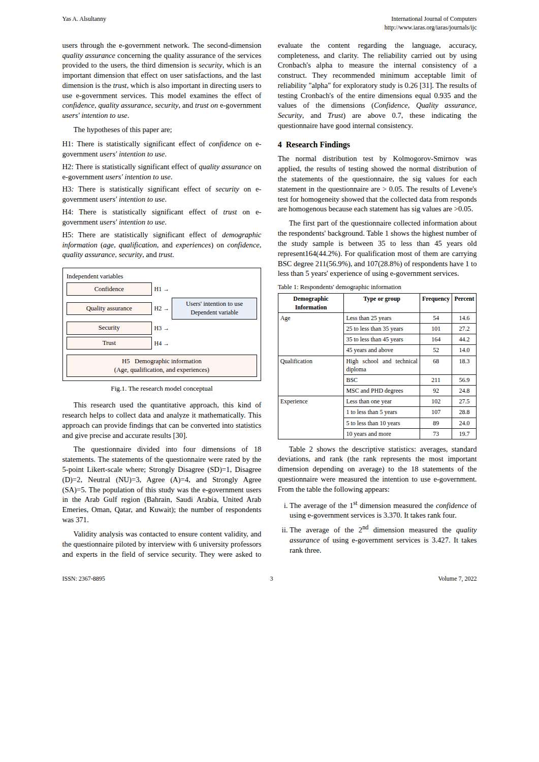Yas A. Alsultanny
International Journal of Computers
http://www.iaras.org/iaras/journals/ijc
users through the e-government network. The second-dimension quality assurance concerning the quality assurance of the services provided to the users, the third dimension is security, which is an important dimension that effect on user satisfactions, and the last dimension is the trust, which is also important in directing users to use e-government services. This model examines the effect of confidence, quality assurance, security, and trust on e-government users' intention to use.
The hypotheses of this paper are;
H1: There is statistically significant effect of confidence on e-government users' intention to use.
H2: There is statistically significant effect of quality assurance on e-government users' intention to use.
H3: There is statistically significant effect of security on e-government users' intention to use.
H4: There is statistically significant effect of trust on e-government users' intention to use.
H5: There are statistically significant effect of demographic information (age, qualification, and experiences) on confidence, quality assurance, security, and trust.
Independent variables
Confidence
H1 →
Quality assurance
H2 →
Users' intention to use
Dependent variable
Security
H3 →
Trust
H4 →
H5 Demographic information
(Age, qualification, and experiences)
Fig.1. The research model conceptual
This research used the quantitative approach, this kind of research helps to collect data and analyze it mathematically. This approach can provide findings that can be converted into statistics and give precise and accurate results [30].
The questionnaire divided into four dimensions of 18 statements. The statements of the questionnaire were rated by the 5-point Likert-scale where; Strongly Disagree (SD)=1, Disagree (D)=2, Neutral (NU)=3, Agree (A)=4, and Strongly Agree (SA)=5. The population of this study was the e-government users in the Arab Gulf region (Bahrain, Saudi Arabia, United Arab Emeries, Oman, Qatar, and Kuwait); the number of respondents was 371.
Validity analysis was contacted to ensure content validity, and the questionnaire piloted by interview with 6 university professors and experts in the field of service security. They were asked to evaluate the content regarding the language, accuracy, completeness, and clarity. The reliability carried out by using Cronbach's alpha to measure the internal consistency of a construct. They recommended minimum acceptable limit of reliability "alpha" for exploratory study is 0.26 [31]. The results of testing Cronbach's of the entire dimensions equal 0.935 and the values of the dimensions (Confidence, Quality assurance, Security, and Trust) are above 0.7, these indicating the questionnaire have good internal consistency.
4 Research Findings
The normal distribution test by Kolmogorov-Smirnov was applied, the results of testing showed the normal distribution of the statements of the questionnaire, the sig values for each statement in the questionnaire are > 0.05. The results of Levene's test for homogeneity showed that the collected data from responds are homogenous because each statement has sig values are >0.05.
The first part of the questionnaire collected information about the respondents' background. Table 1 shows the highest number of the study sample is between 35 to less than 45 years old represent164(44.2%). For qualification most of them are carrying BSC degree 211(56.9%), and 107(28.8%) of respondents have 1 to less than 5 years' experience of using e-government services.
Table 1: Respondents' demographic information
| Demographic Information | Type or group | Frequency | Percent |
| --- | --- | --- | --- |
| Age | Less than 25 years | 54 | 14.6 |
| 25 to less than 35 years | 101 | 27.2 |
| 35 to less than 45 years | 164 | 44.2 |
| 45 years and above | 52 | 14.0 |
| Qualification | High school and technical diploma | 68 | 18.3 |
| BSC | 211 | 56.9 |
| MSC and PHD degrees | 92 | 24.8 |
| Experience | Less than one year | 102 | 27.5 |
| 1 to less than 5 years | 107 | 28.8 |
| 5 to less than 10 years | 89 | 24.0 |
| 10 years and more | 73 | 19.7 |
Table 2 shows the descriptive statistics: averages, standard deviations, and rank (the rank represents the most important dimension depending on average) to the 18 statements of the questionnaire were measured the intention to use e-government. From the table the following appears:
The average of the 1st dimension measured the confidence of using e-government services is 3.370. It takes rank four.
The average of the 2nd dimension measured the quality assurance of using e-government services is 3.427. It takes rank three.
ISSN: 2367-8895
3
Volume 7, 2022